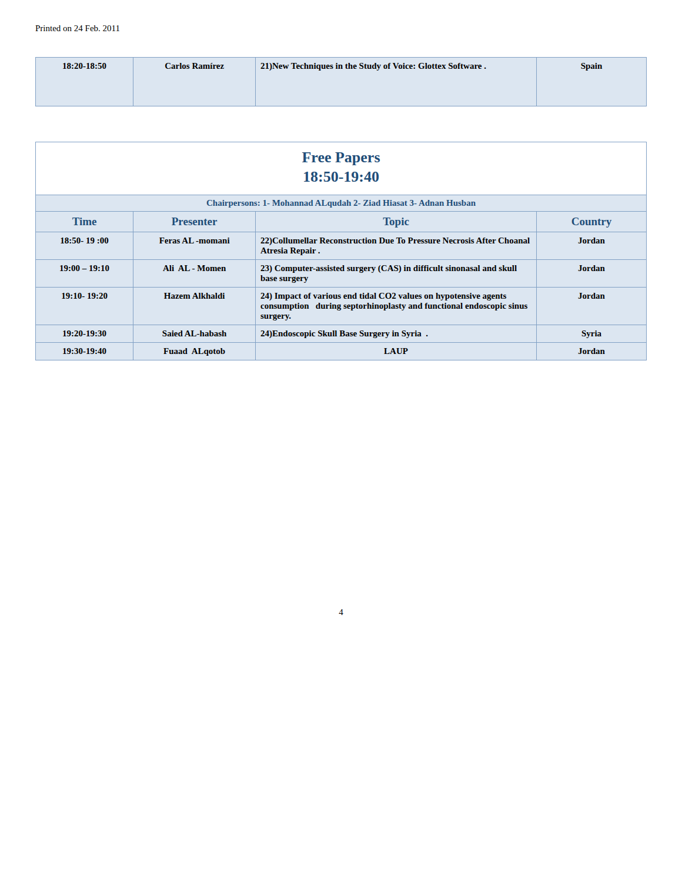Printed on 24 Feb. 2011
| 18:20-18:50 | Carlos Ramírez | 21)New Techniques in the Study of Voice: Glottex Software . | Spain |
| Free Papers 18:50-19:40 |
| Chairpersons: 1- Mohannad ALqudah 2- Ziad Hiasat 3- Adnan Husban |
| Time | Presenter | Topic | Country |
| 18:50- 19 :00 | Feras AL -momani | 22)Collumellar Reconstruction Due To Pressure Necrosis After Choanal Atresia Repair . | Jordan |
| 19:00 – 19:10 | Ali AL - Momen | 23) Computer-assisted surgery (CAS) in difficult sinonasal and skull base surgery | Jordan |
| 19:10- 19:20 | Hazem Alkhaldi | 24) Impact of various end tidal CO2 values on hypotensive agents consumption during septorhinoplasty and functional endoscopic sinus surgery. | Jordan |
| 19:20-19:30 | Saied AL-habash | 24)Endoscopic Skull Base Surgery in Syria . | Syria |
| 19:30-19:40 | Fuaad ALqotob | LAUP | Jordan |
4